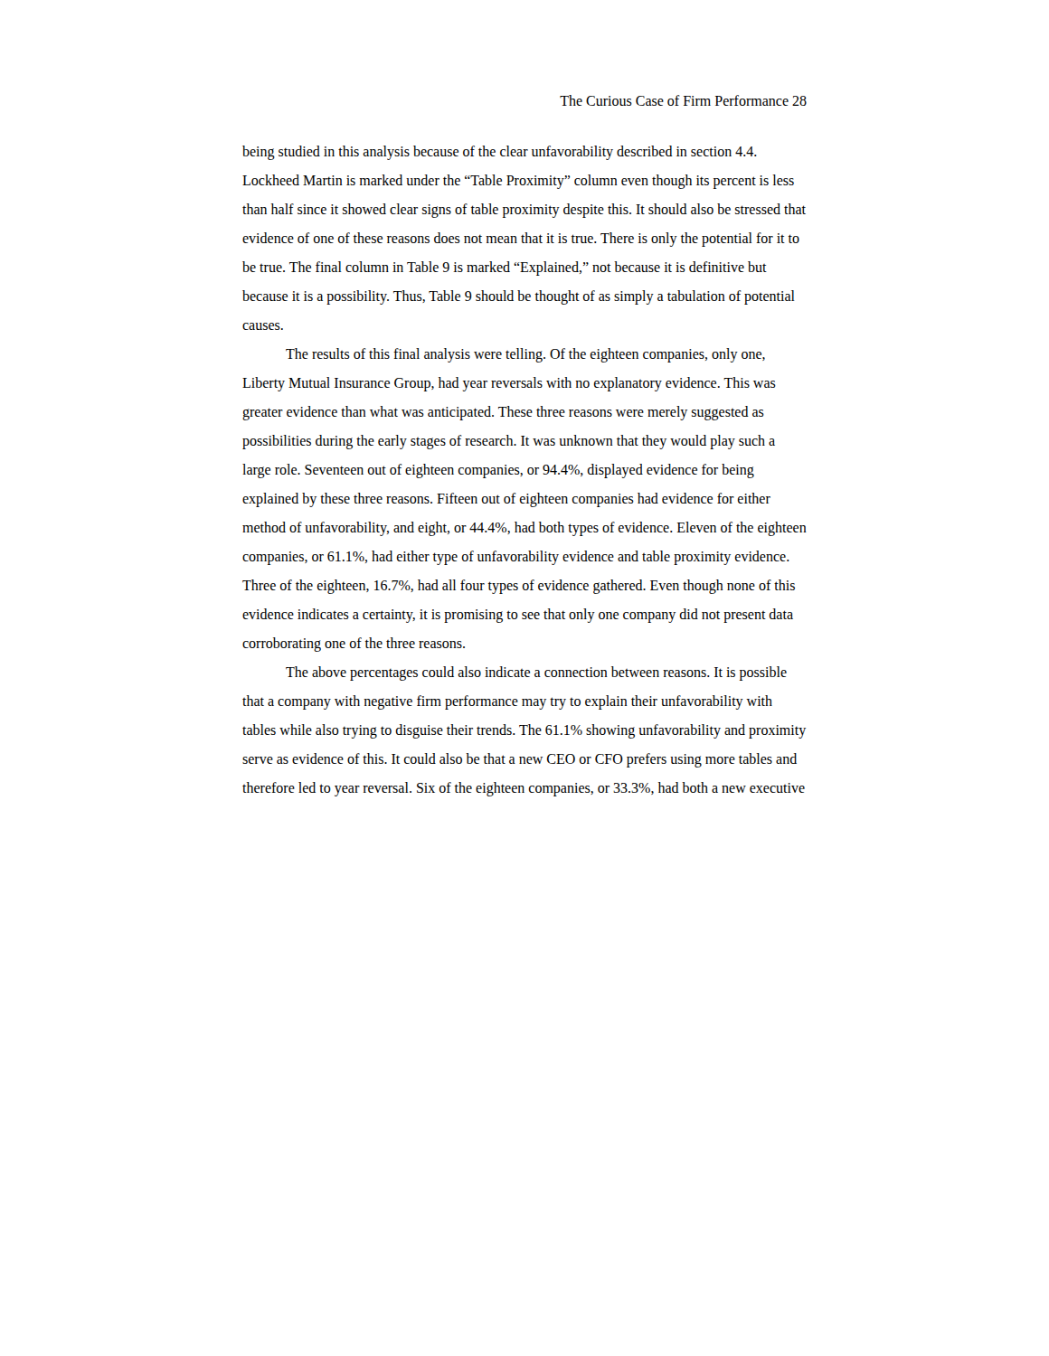The Curious Case of Firm Performance 28
being studied in this analysis because of the clear unfavorability described in section 4.4. Lockheed Martin is marked under the “Table Proximity” column even though its percent is less than half since it showed clear signs of table proximity despite this. It should also be stressed that evidence of one of these reasons does not mean that it is true. There is only the potential for it to be true. The final column in Table 9 is marked “Explained,” not because it is definitive but because it is a possibility. Thus, Table 9 should be thought of as simply a tabulation of potential causes.
The results of this final analysis were telling. Of the eighteen companies, only one, Liberty Mutual Insurance Group, had year reversals with no explanatory evidence. This was greater evidence than what was anticipated. These three reasons were merely suggested as possibilities during the early stages of research. It was unknown that they would play such a large role. Seventeen out of eighteen companies, or 94.4%, displayed evidence for being explained by these three reasons. Fifteen out of eighteen companies had evidence for either method of unfavorability, and eight, or 44.4%, had both types of evidence. Eleven of the eighteen companies, or 61.1%, had either type of unfavorability evidence and table proximity evidence. Three of the eighteen, 16.7%, had all four types of evidence gathered. Even though none of this evidence indicates a certainty, it is promising to see that only one company did not present data corroborating one of the three reasons.
The above percentages could also indicate a connection between reasons. It is possible that a company with negative firm performance may try to explain their unfavorability with tables while also trying to disguise their trends. The 61.1% showing unfavorability and proximity serve as evidence of this. It could also be that a new CEO or CFO prefers using more tables and therefore led to year reversal. Six of the eighteen companies, or 33.3%, had both a new executive